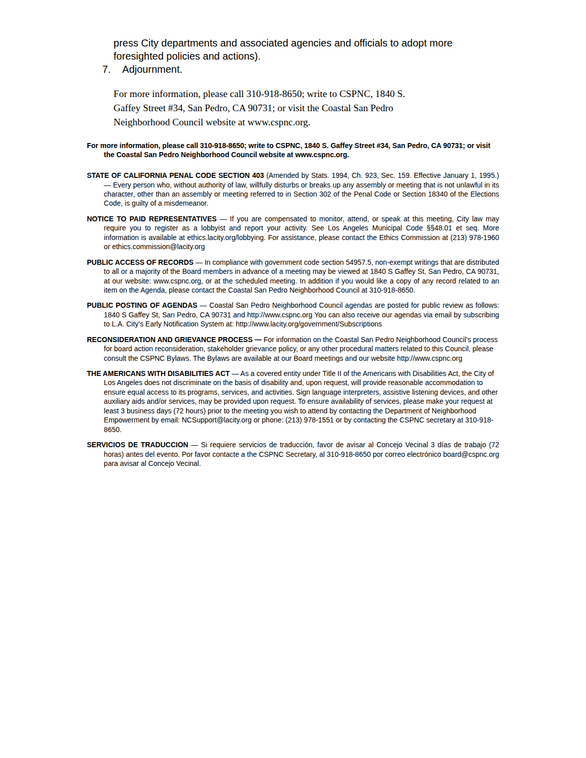press City departments and associated agencies and officials to adopt more foresighted policies and actions).
Adjournment.
For more information, please call 310-918-8650; write to CSPNC, 1840 S. Gaffey Street #34, San Pedro, CA 90731; or visit the Coastal San Pedro Neighborhood Council website at www.cspnc.org.
For more information, please call 310-918-8650; write to CSPNC, 1840 S. Gaffey Street #34, San Pedro, CA 90731; or visit the Coastal San Pedro Neighborhood Council website at www.cspnc.org.
STATE OF CALIFORNIA PENAL CODE SECTION 403 (Amended by Stats. 1994, Ch. 923, Sec. 159. Effective January 1, 1995.) — Every person who, without authority of law, willfully disturbs or breaks up any assembly or meeting that is not unlawful in its character, other than an assembly or meeting referred to in Section 302 of the Penal Code or Section 18340 of the Elections Code, is guilty of a misdemeanor.
NOTICE TO PAID REPRESENTATIVES — If you are compensated to monitor, attend, or speak at this meeting, City law may require you to register as a lobbyist and report your activity. See Los Angeles Municipal Code §§48.01 et seq. More information is available at ethics.lacity.org/lobbying. For assistance, please contact the Ethics Commission at (213) 978-1960 or ethics.commission@lacity.org
PUBLIC ACCESS OF RECORDS — In compliance with government code section 54957.5, non-exempt writings that are distributed to all or a majority of the Board members in advance of a meeting may be viewed at 1840 S Gaffey St, San Pedro, CA 90731, at our website: www.cspnc.org, or at the scheduled meeting. In addition if you would like a copy of any record related to an item on the Agenda, please contact the Coastal San Pedro Neighborhood Council at 310-918-8650.
PUBLIC POSTING OF AGENDAS — Coastal San Pedro Neighborhood Council agendas are posted for public review as follows: 1840 S Gaffey St, San Pedro, CA 90731 and http://www.cspnc.org You can also receive our agendas via email by subscribing to L.A. City’s Early Notification System at: http://www.lacity.org/government/Subscriptions
RECONSIDERATION AND GRIEVANCE PROCESS — For information on the Coastal San Pedro Neighborhood Council’s process for board action reconsideration, stakeholder grievance policy, or any other procedural matters related to this Council, please consult the CSPNC Bylaws. The Bylaws are available at our Board meetings and our website http://www.cspnc.org
THE AMERICANS WITH DISABILITIES ACT — As a covered entity under Title II of the Americans with Disabilities Act, the City of Los Angeles does not discriminate on the basis of disability and, upon request, will provide reasonable accommodation to ensure equal access to its programs, services, and activities. Sign language interpreters, assistive listening devices, and other auxiliary aids and/or services, may be provided upon request. To ensure availability of services, please make your request at least 3 business days (72 hours) prior to the meeting you wish to attend by contacting the Department of Neighborhood Empowerment by email: NCSupport@lacity.org or phone: (213) 978-1551 or by contacting the CSPNC secretary at 310-918-8650.
SERVICIOS DE TRADUCCION — Si requiere servicios de traducción, favor de avisar al Concejo Vecinal 3 días de trabajo (72 horas) antes del evento. Por favor contacte a the CSPNC Secretary, al 310-918-8650 por correo electrónico board@cspnc.org para avisar al Concejo Vecinal.